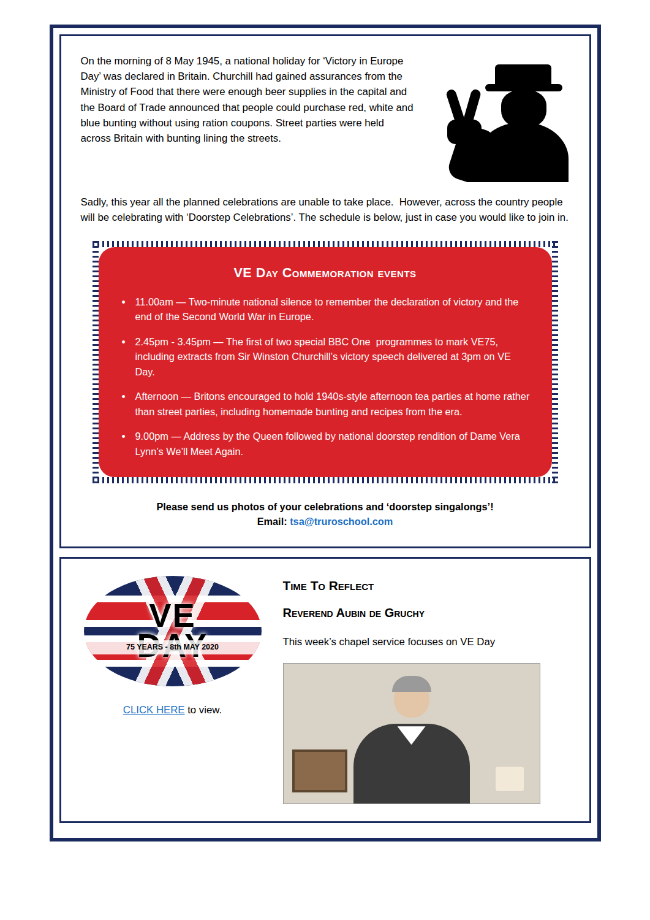On the morning of 8 May 1945, a national holiday for ‘Victory in Europe Day’ was declared in Britain. Churchill had gained assurances from the Ministry of Food that there were enough beer supplies in the capital and the Board of Trade announced that people could purchase red, white and blue bunting without using ration coupons. Street parties were held across Britain with bunting lining the streets.
Sadly, this year all the planned celebrations are unable to take place. However, across the country people will be celebrating with ‘Doorstep Celebrations’. The schedule is below, just in case you would like to join in.
VE Day Commemoration events
11.00am — Two-minute national silence to remember the declaration of victory and the end of the Second World War in Europe.
2.45pm - 3.45pm — The first of two special BBC One programmes to mark VE75, including extracts from Sir Winston Churchill’s victory speech delivered at 3pm on VE Day.
Afternoon — Britons encouraged to hold 1940s-style afternoon tea parties at home rather than street parties, including homemade bunting and recipes from the era.
9.00pm — Address by the Queen followed by national doorstep rendition of Dame Vera Lynn’s We’ll Meet Again.
Please send us photos of your celebrations and ‘doorstep singalongs’!
Email: tsa@truroschool.com
VE
DAY 75 YEARS - 8th MAY 2020
CLICK HERE to view.
Time To Reflect
Reverend Aubin de Gruchy
This week’s chapel service focuses on VE Day